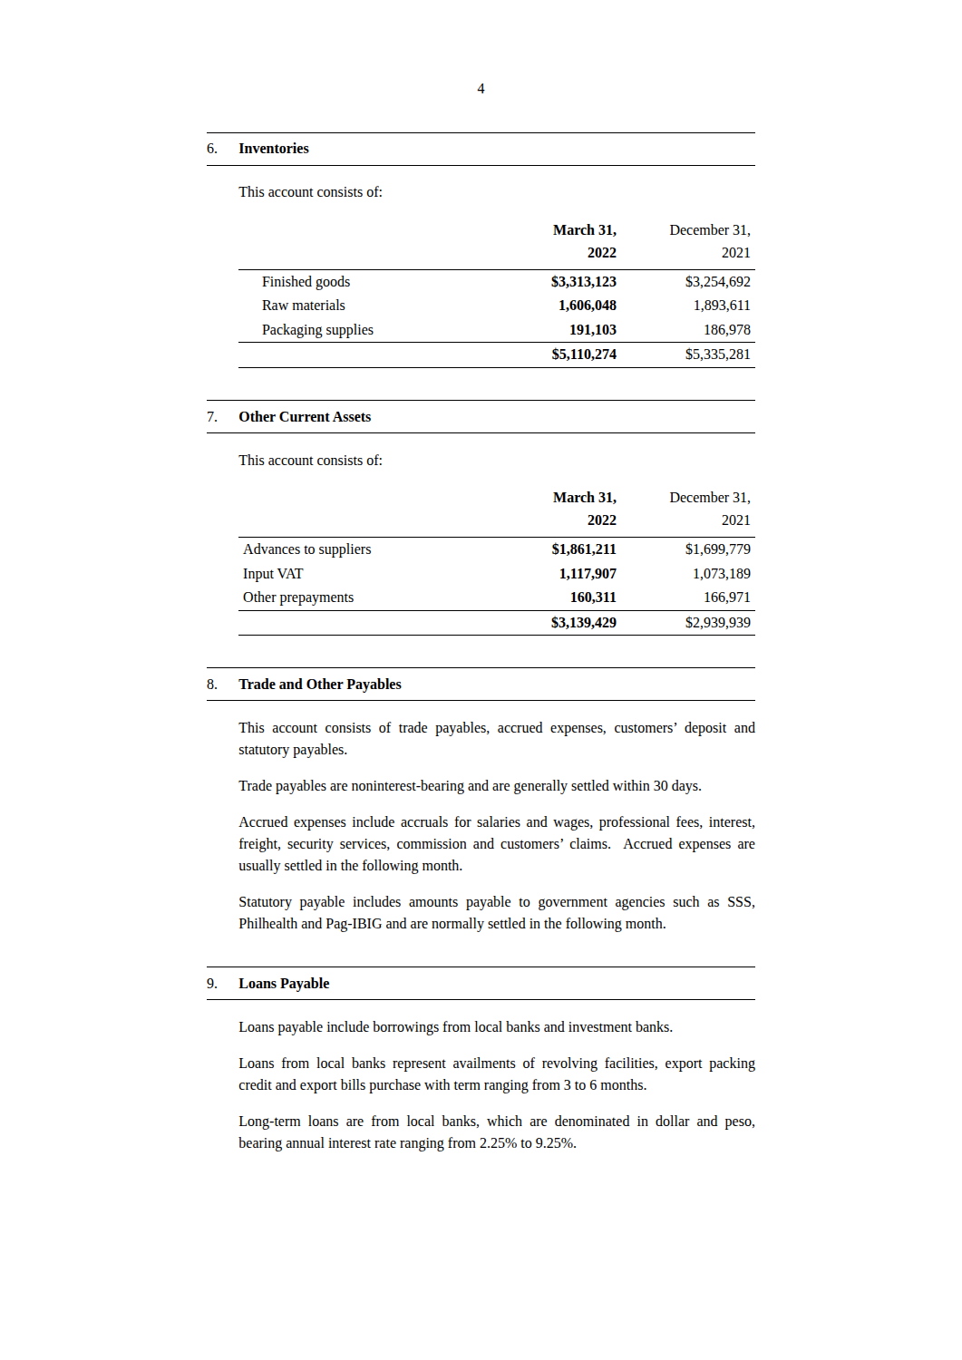4
6. Inventories
This account consists of:
| | March 31, | December 31, |
| | 2022 | 2021 |
| Finished goods | $3,313,123 | $3,254,692 |
| Raw materials | 1,606,048 | 1,893,611 |
| Packaging supplies | 191,103 | 186,978 |
| | $5,110,274 | $5,335,281 |
7. Other Current Assets
This account consists of:
| | March 31, | December 31, |
| | 2022 | 2021 |
| Advances to suppliers | $1,861,211 | $1,699,779 |
| Input VAT | 1,117,907 | 1,073,189 |
| Other prepayments | 160,311 | 166,971 |
| | $3,139,429 | $2,939,939 |
8. Trade and Other Payables
This account consists of trade payables, accrued expenses, customers’ deposit and statutory payables.
Trade payables are noninterest-bearing and are generally settled within 30 days.
Accrued expenses include accruals for salaries and wages, professional fees, interest, freight, security services, commission and customers’ claims. Accrued expenses are usually settled in the following month.
Statutory payable includes amounts payable to government agencies such as SSS, Philhealth and Pag-IBIG and are normally settled in the following month.
9. Loans Payable
Loans payable include borrowings from local banks and investment banks.
Loans from local banks represent availments of revolving facilities, export packing credit and export bills purchase with term ranging from 3 to 6 months.
Long-term loans are from local banks, which are denominated in dollar and peso, bearing annual interest rate ranging from 2.25% to 9.25%.